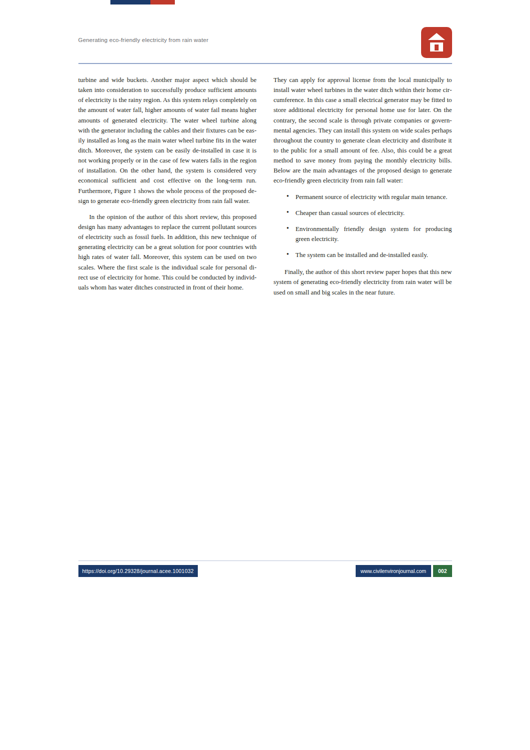Generating eco-friendly electricity from rain water
turbine and wide buckets. Another major aspect which should be taken into consideration to successfully produce sufficient amounts of electricity is the rainy region. As this system relays completely on the amount of water fall, higher amounts of water fail means higher amounts of generated electricity. The water wheel turbine along with the generator including the cables and their fixtures can be easily installed as long as the main water wheel turbine fits in the water ditch. Moreover, the system can be easily de-installed in case it is not working properly or in the case of few waters falls in the region of installation. On the other hand, the system is considered very economical sufficient and cost effective on the long-term run. Furthermore, Figure 1 shows the whole process of the proposed design to generate eco-friendly green electricity from rain fall water.
In the opinion of the author of this short review, this proposed design has many advantages to replace the current pollutant sources of electricity such as fossil fuels. In addition, this new technique of generating electricity can be a great solution for poor countries with high rates of water fall. Moreover, this system can be used on two scales. Where the first scale is the individual scale for personal direct use of electricity for home. This could be conducted by individuals whom has water ditches constructed in front of their home.
They can apply for approval license from the local municipally to install water wheel turbines in the water ditch within their home circumference. In this case a small electrical generator may be fitted to store additional electricity for personal home use for later. On the contrary, the second scale is through private companies or governmental agencies. They can install this system on wide scales perhaps throughout the country to generate clean electricity and distribute it to the public for a small amount of fee. Also, this could be a great method to save money from paying the monthly electricity bills. Below are the main advantages of the proposed design to generate eco-friendly green electricity from rain fall water:
Permanent source of electricity with regular main tenance.
Cheaper than casual sources of electricity.
Environmentally friendly design system for producing green electricity.
The system can be installed and de-installed easily.
Finally, the author of this short review paper hopes that this new system of generating eco-friendly electricity from rain water will be used on small and big scales in the near future.
https://doi.org/10.29328/journal.acee.1001032
www.civilenvironjournal.com
002